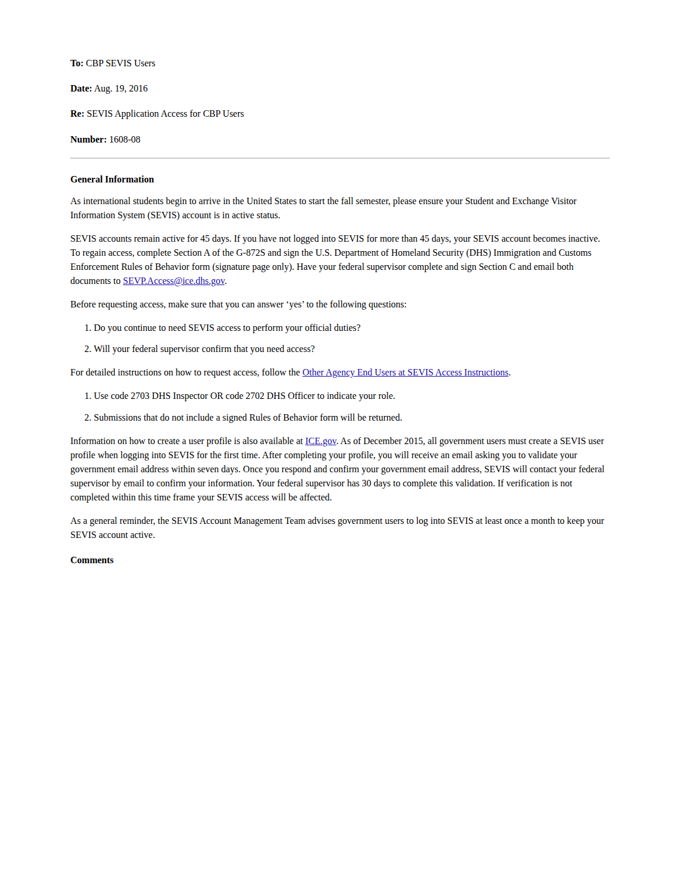To: CBP SEVIS Users
Date: Aug. 19, 2016
Re: SEVIS Application Access for CBP Users
Number: 1608-08
General Information
As international students begin to arrive in the United States to start the fall semester, please ensure your Student and Exchange Visitor Information System (SEVIS) account is in active status.
SEVIS accounts remain active for 45 days. If you have not logged into SEVIS for more than 45 days, your SEVIS account becomes inactive. To regain access, complete Section A of the G-872S and sign the U.S. Department of Homeland Security (DHS) Immigration and Customs Enforcement Rules of Behavior form (signature page only). Have your federal supervisor complete and sign Section C and email both documents to SEVP.Access@ice.dhs.gov.
Before requesting access, make sure that you can answer ‘yes’ to the following questions:
Do you continue to need SEVIS access to perform your official duties?
Will your federal supervisor confirm that you need access?
For detailed instructions on how to request access, follow the Other Agency End Users at SEVIS Access Instructions.
Use code 2703 DHS Inspector OR code 2702 DHS Officer to indicate your role.
Submissions that do not include a signed Rules of Behavior form will be returned.
Information on how to create a user profile is also available at ICE.gov. As of December 2015, all government users must create a SEVIS user profile when logging into SEVIS for the first time. After completing your profile, you will receive an email asking you to validate your government email address within seven days. Once you respond and confirm your government email address, SEVIS will contact your federal supervisor by email to confirm your information. Your federal supervisor has 30 days to complete this validation. If verification is not completed within this time frame your SEVIS access will be affected.
As a general reminder, the SEVIS Account Management Team advises government users to log into SEVIS at least once a month to keep your SEVIS account active.
Comments